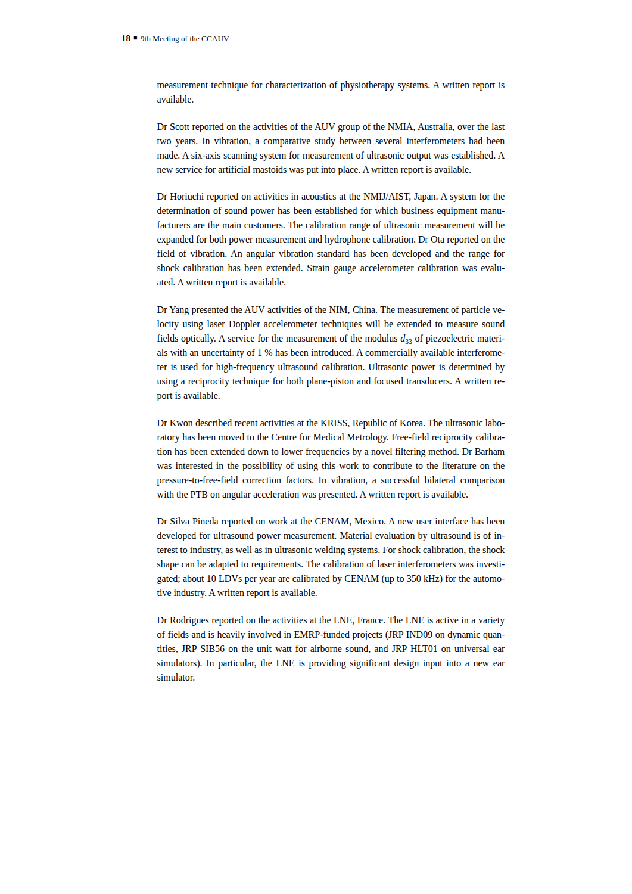18■9th Meeting of the CCAUV
measurement technique for characterization of physiotherapy systems. A written report is available.
Dr Scott reported on the activities of the AUV group of the NMIA, Australia, over the last two years. In vibration, a comparative study between several interferometers had been made. A six-axis scanning system for measurement of ultrasonic output was established. A new service for artificial mastoids was put into place. A written report is available.
Dr Horiuchi reported on activities in acoustics at the NMIJ/AIST, Japan. A system for the determination of sound power has been established for which business equipment manufacturers are the main customers. The calibration range of ultrasonic measurement will be expanded for both power measurement and hydrophone calibration. Dr Ota reported on the field of vibration. An angular vibration standard has been developed and the range for shock calibration has been extended. Strain gauge accelerometer calibration was evaluated. A written report is available.
Dr Yang presented the AUV activities of the NIM, China. The measurement of particle velocity using laser Doppler accelerometer techniques will be extended to measure sound fields optically. A service for the measurement of the modulus d33 of piezoelectric materials with an uncertainty of 1 % has been introduced. A commercially available interferometer is used for high-frequency ultrasound calibration. Ultrasonic power is determined by using a reciprocity technique for both plane-piston and focused transducers. A written report is available.
Dr Kwon described recent activities at the KRISS, Republic of Korea. The ultrasonic laboratory has been moved to the Centre for Medical Metrology. Free-field reciprocity calibration has been extended down to lower frequencies by a novel filtering method. Dr Barham was interested in the possibility of using this work to contribute to the literature on the pressure-to-free-field correction factors. In vibration, a successful bilateral comparison with the PTB on angular acceleration was presented. A written report is available.
Dr Silva Pineda reported on work at the CENAM, Mexico. A new user interface has been developed for ultrasound power measurement. Material evaluation by ultrasound is of interest to industry, as well as in ultrasonic welding systems. For shock calibration, the shock shape can be adapted to requirements. The calibration of laser interferometers was investigated; about 10 LDVs per year are calibrated by CENAM (up to 350 kHz) for the automotive industry. A written report is available.
Dr Rodrigues reported on the activities at the LNE, France. The LNE is active in a variety of fields and is heavily involved in EMRP-funded projects (JRP IND09 on dynamic quantities, JRP SIB56 on the unit watt for airborne sound, and JRP HLT01 on universal ear simulators). In particular, the LNE is providing significant design input into a new ear simulator.